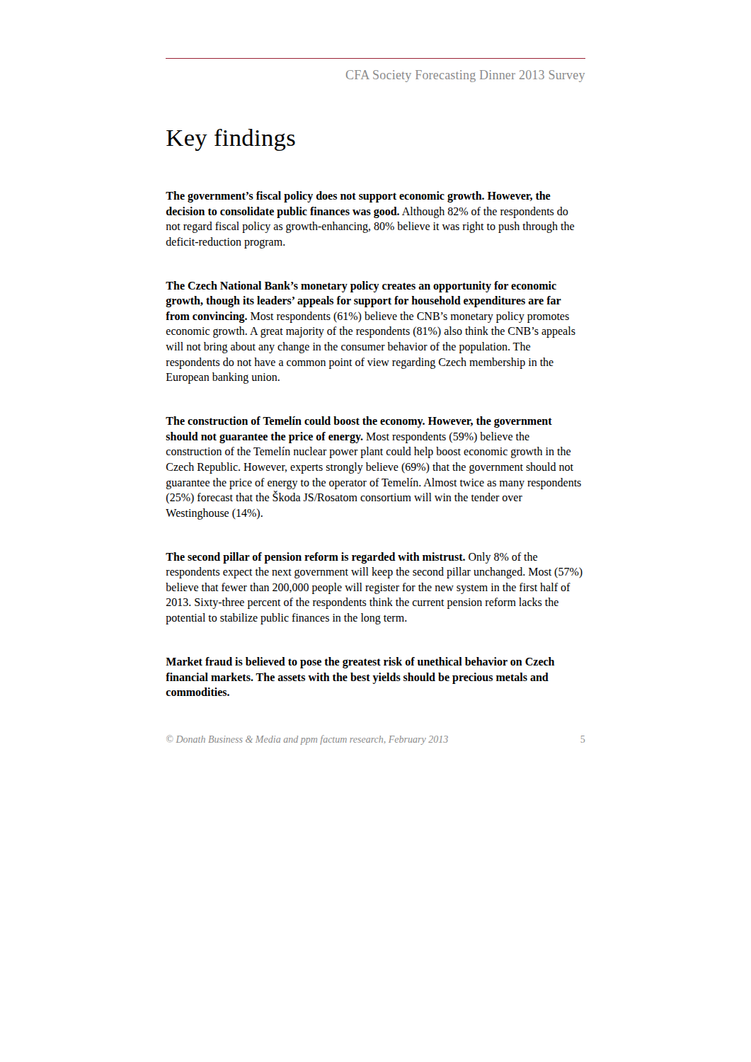CFA Society Forecasting Dinner 2013 Survey
Key findings
The government’s fiscal policy does not support economic growth. However, the decision to consolidate public finances was good. Although 82% of the respondents do not regard fiscal policy as growth-enhancing, 80% believe it was right to push through the deficit-reduction program.
The Czech National Bank’s monetary policy creates an opportunity for economic growth, though its leaders’ appeals for support for household expenditures are far from convincing. Most respondents (61%) believe the CNB’s monetary policy promotes economic growth. A great majority of the respondents (81%) also think the CNB’s appeals will not bring about any change in the consumer behavior of the population. The respondents do not have a common point of view regarding Czech membership in the European banking union.
The construction of Temelín could boost the economy. However, the government should not guarantee the price of energy. Most respondents (59%) believe the construction of the Temelín nuclear power plant could help boost economic growth in the Czech Republic. However, experts strongly believe (69%) that the government should not guarantee the price of energy to the operator of Temelín. Almost twice as many respondents (25%) forecast that the Škoda JS/Rosatom consortium will win the tender over Westinghouse (14%).
The second pillar of pension reform is regarded with mistrust. Only 8% of the respondents expect the next government will keep the second pillar unchanged. Most (57%) believe that fewer than 200,000 people will register for the new system in the first half of 2013. Sixty-three percent of the respondents think the current pension reform lacks the potential to stabilize public finances in the long term.
Market fraud is believed to pose the greatest risk of unethical behavior on Czech financial markets. The assets with the best yields should be precious metals and commodities.
© Donath Business & Media and ppm factum research, February 2013 5